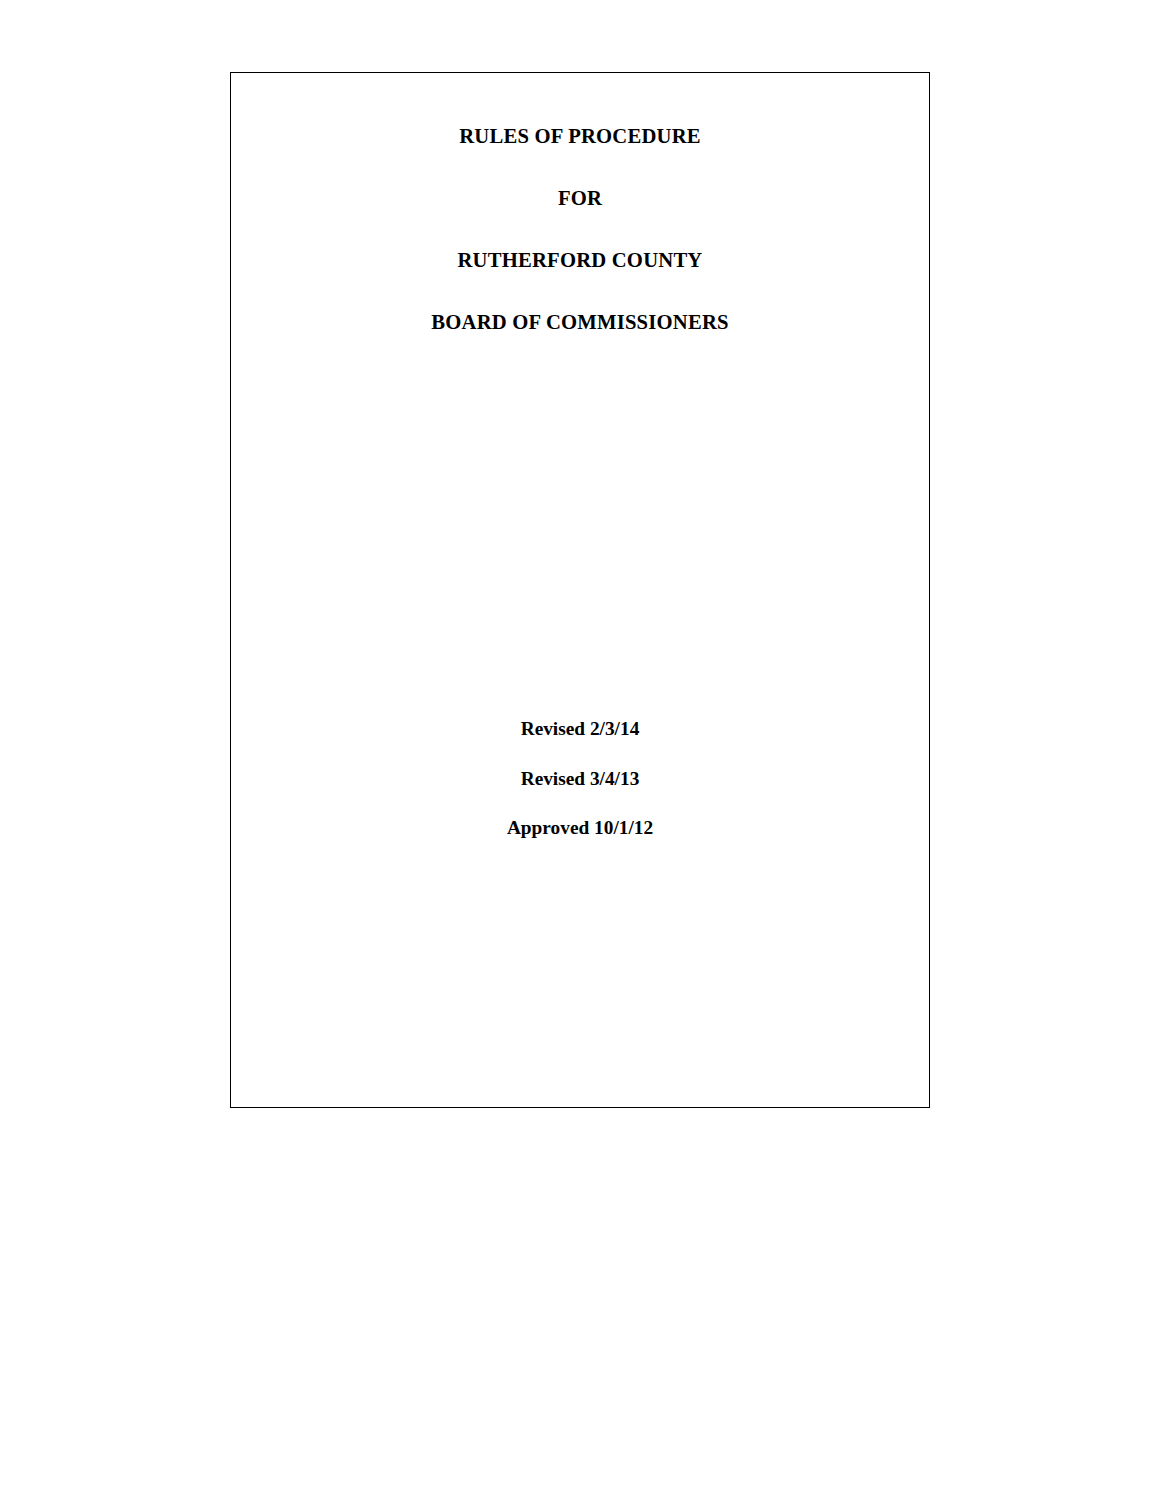RULES OF PROCEDURE
FOR
RUTHERFORD COUNTY
BOARD OF COMMISSIONERS
Revised 2/3/14
Revised 3/4/13
Approved 10/1/12